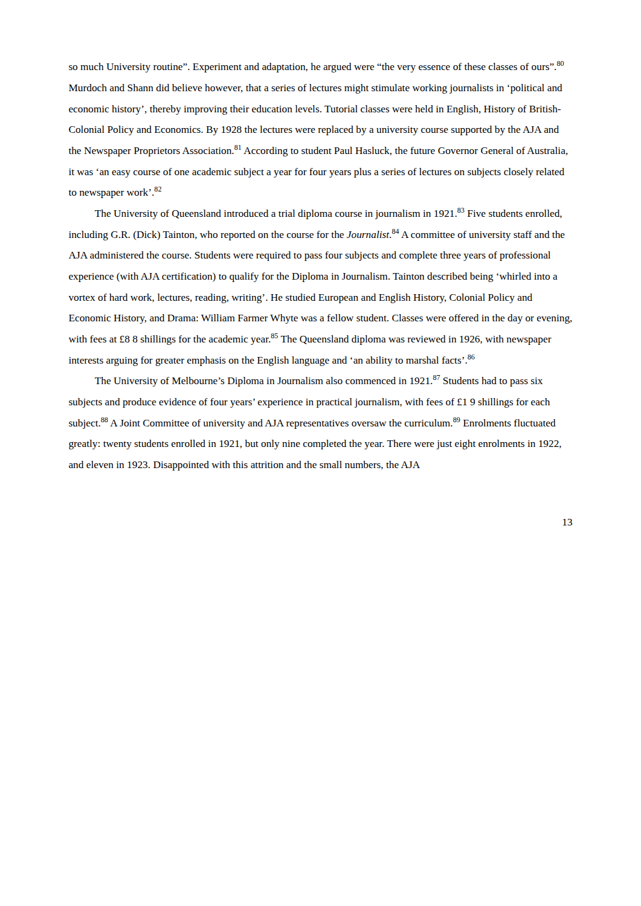so much University routine”. Experiment and adaptation, he argued were “the very essence of these classes of ours”.80 Murdoch and Shann did believe however, that a series of lectures might stimulate working journalists in ‘political and economic history’, thereby improving their education levels. Tutorial classes were held in English, History of British-Colonial Policy and Economics. By 1928 the lectures were replaced by a university course supported by the AJA and the Newspaper Proprietors Association.81 According to student Paul Hasluck, the future Governor General of Australia, it was ‘an easy course of one academic subject a year for four years plus a series of lectures on subjects closely related to newspaper work’.82
The University of Queensland introduced a trial diploma course in journalism in 1921.83 Five students enrolled, including G.R. (Dick) Tainton, who reported on the course for the Journalist.84 A committee of university staff and the AJA administered the course. Students were required to pass four subjects and complete three years of professional experience (with AJA certification) to qualify for the Diploma in Journalism. Tainton described being ‘whirled into a vortex of hard work, lectures, reading, writing’. He studied European and English History, Colonial Policy and Economic History, and Drama: William Farmer Whyte was a fellow student. Classes were offered in the day or evening, with fees at £8 8 shillings for the academic year.85 The Queensland diploma was reviewed in 1926, with newspaper interests arguing for greater emphasis on the English language and ‘an ability to marshal facts’.86
The University of Melbourne’s Diploma in Journalism also commenced in 1921.87 Students had to pass six subjects and produce evidence of four years’ experience in practical journalism, with fees of £1 9 shillings for each subject.88 A Joint Committee of university and AJA representatives oversaw the curriculum.89 Enrolments fluctuated greatly: twenty students enrolled in 1921, but only nine completed the year. There were just eight enrolments in 1922, and eleven in 1923. Disappointed with this attrition and the small numbers, the AJA
13